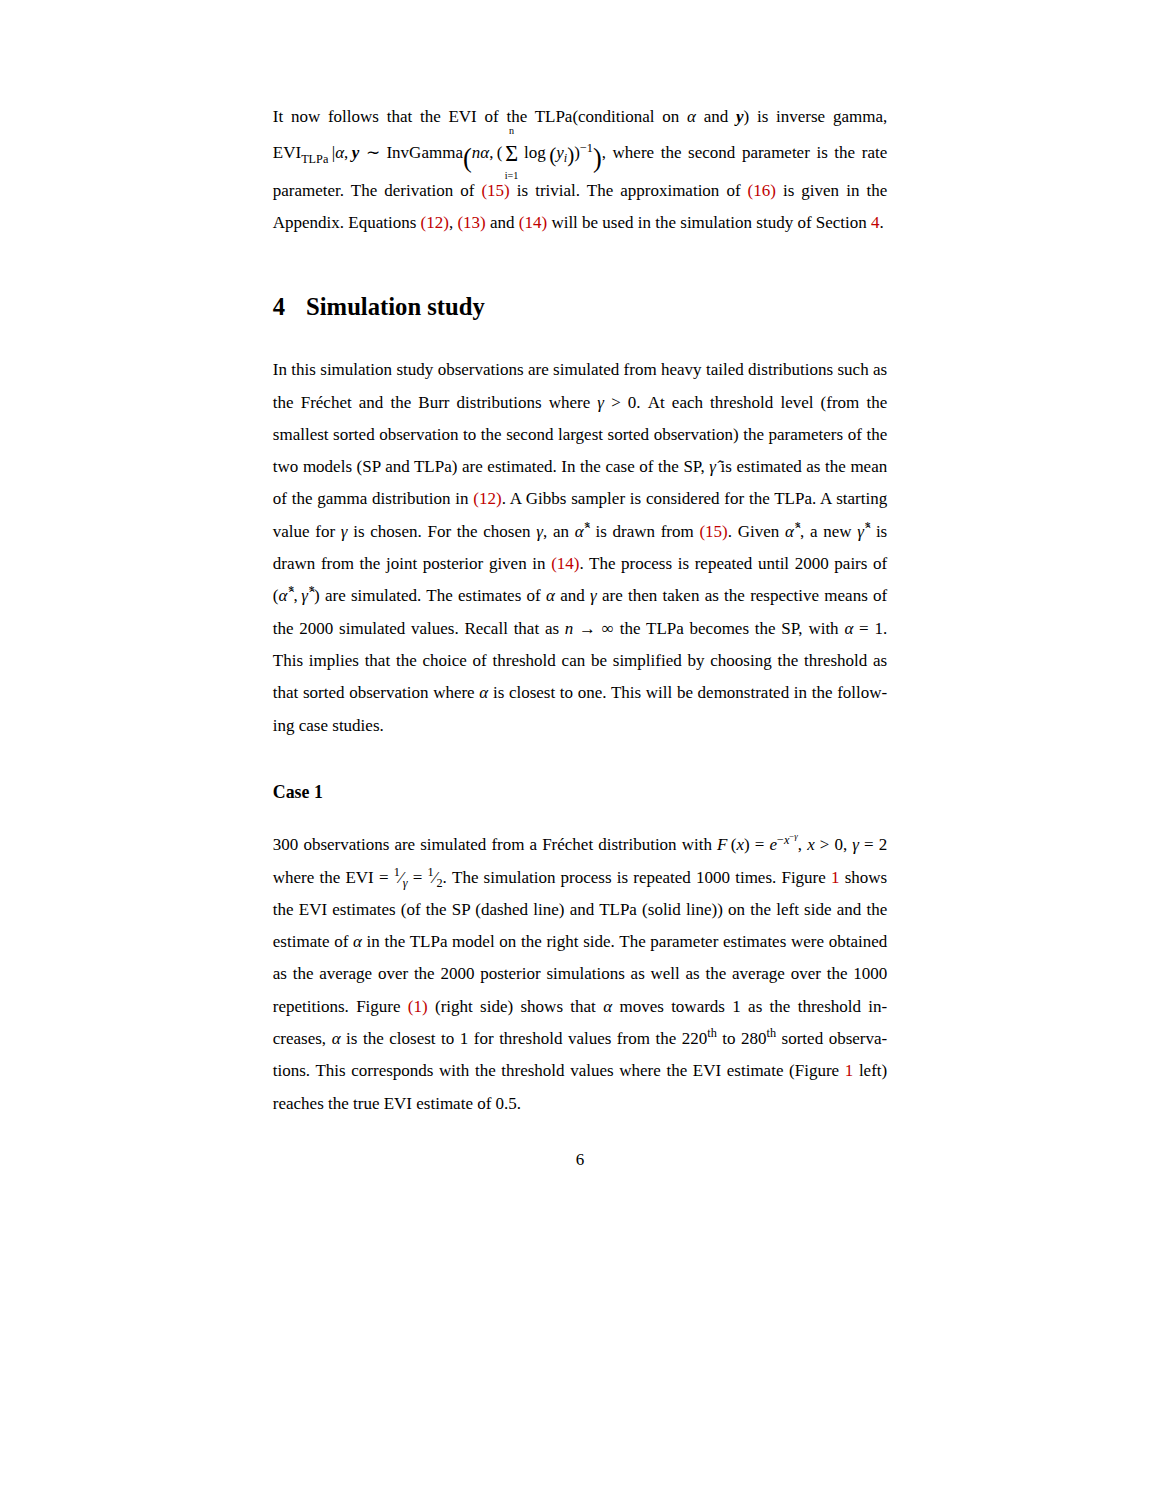It now follows that the EVI of the TLPa(conditional on α and y) is inverse gamma, EVITLPa |α, y ∼ InvGamma(nα, (Σni=1 log (yi))−1), where the second parameter is the rate parameter. The derivation of (15) is trivial. The approximation of (16) is given in the Appendix. Equations (12), (13) and (14) will be used in the simulation study of Section 4.
4 Simulation study
In this simulation study observations are simulated from heavy tailed distributions such as the Fréchet and the Burr distributions where γ > 0. At each threshold level (from the smallest sorted observation to the second largest sorted observation) the parameters of the two models (SP and TLPa) are estimated. In the case of the SP, γ̂ is estimated as the mean of the gamma distribution in (12). A Gibbs sampler is considered for the TLPa. A starting value for γ is chosen. For the chosen γ, an α̂* is drawn from (15). Given α̂*, a new γ̂* is drawn from the joint posterior given in (14). The process is repeated until 2000 pairs of (α̂*, γ̂*) are simulated. The estimates of α and γ are then taken as the respective means of the 2000 simulated values. Recall that as n → ∞ the TLPa becomes the SP, with α = 1. This implies that the choice of threshold can be simplified by choosing the threshold as that sorted observation where α is closest to one. This will be demonstrated in the following case studies.
Case 1
300 observations are simulated from a Fréchet distribution with F (x) = e−x−γ, x > 0, γ = 2 where the EVI = 1⁄γ = 1⁄2. The simulation process is repeated 1000 times. Figure 1 shows the EVI estimates (of the SP (dashed line) and TLPa (solid line)) on the left side and the estimate of α in the TLPa model on the right side. The parameter estimates were obtained as the average over the 2000 posterior simulations as well as the average over the 1000 repetitions. Figure (1) (right side) shows that α moves towards 1 as the threshold increases, α is the closest to 1 for threshold values from the 220th to 280th sorted observations. This corresponds with the threshold values where the EVI estimate (Figure 1 left) reaches the true EVI estimate of 0.5.
6